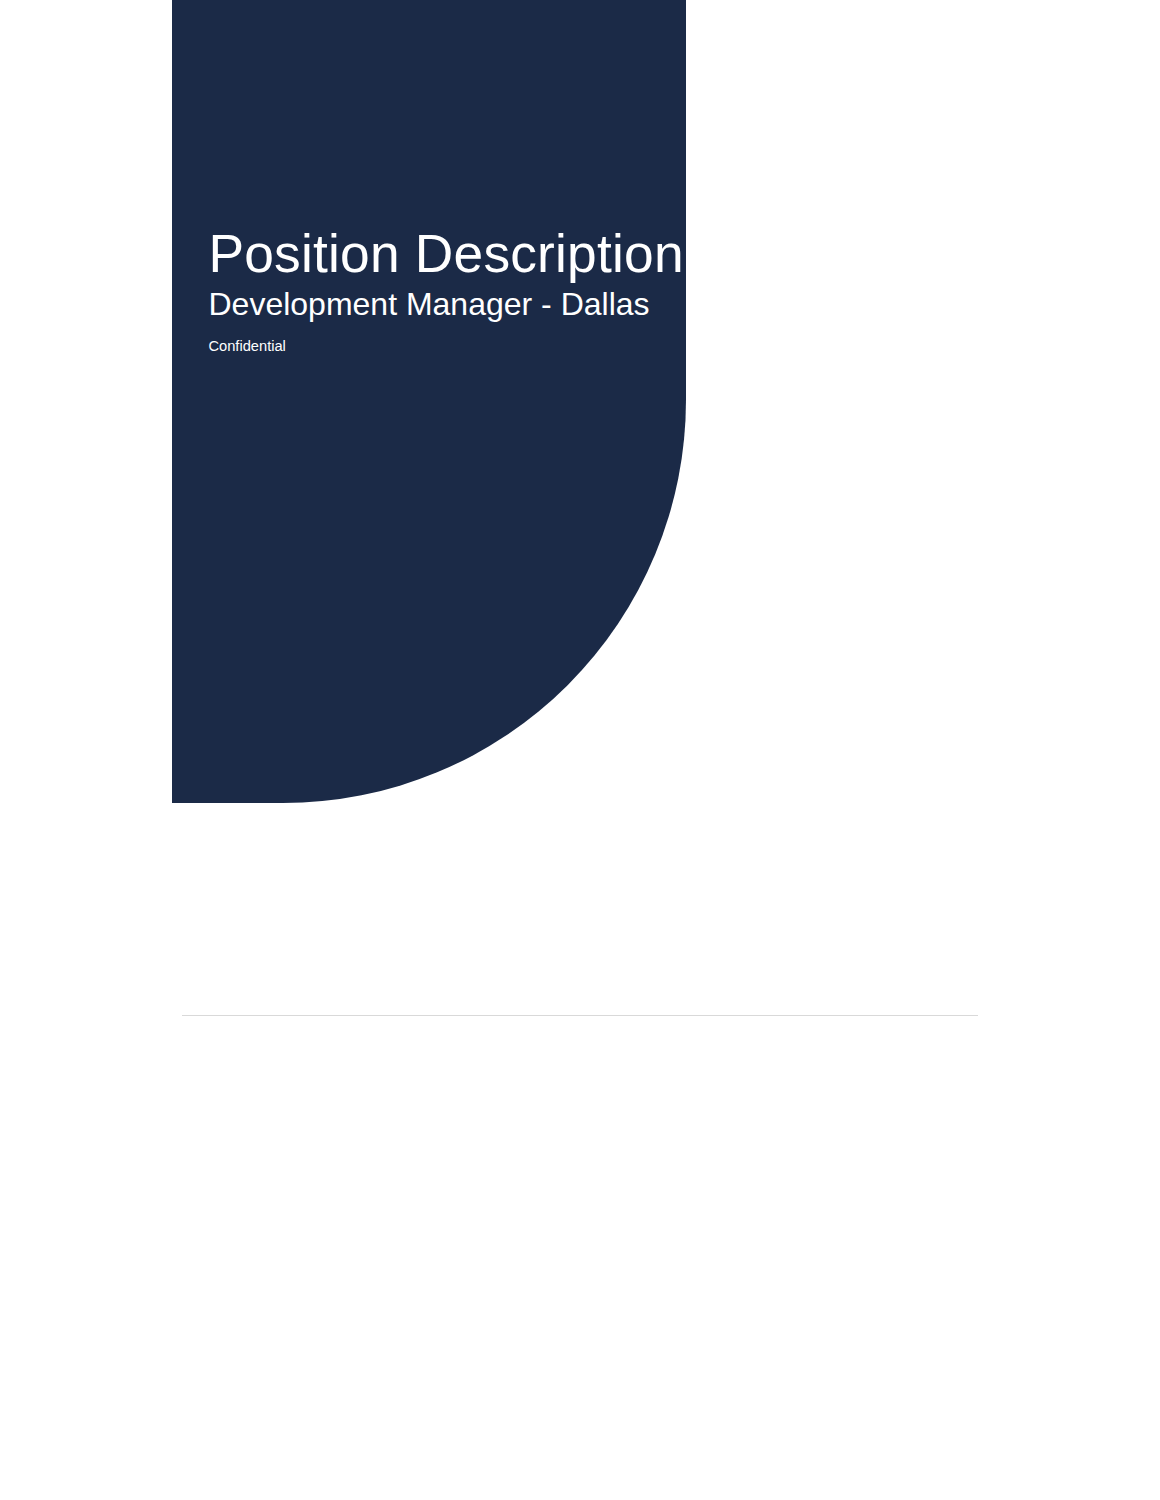Position Description
Development Manager - Dallas
Confidential